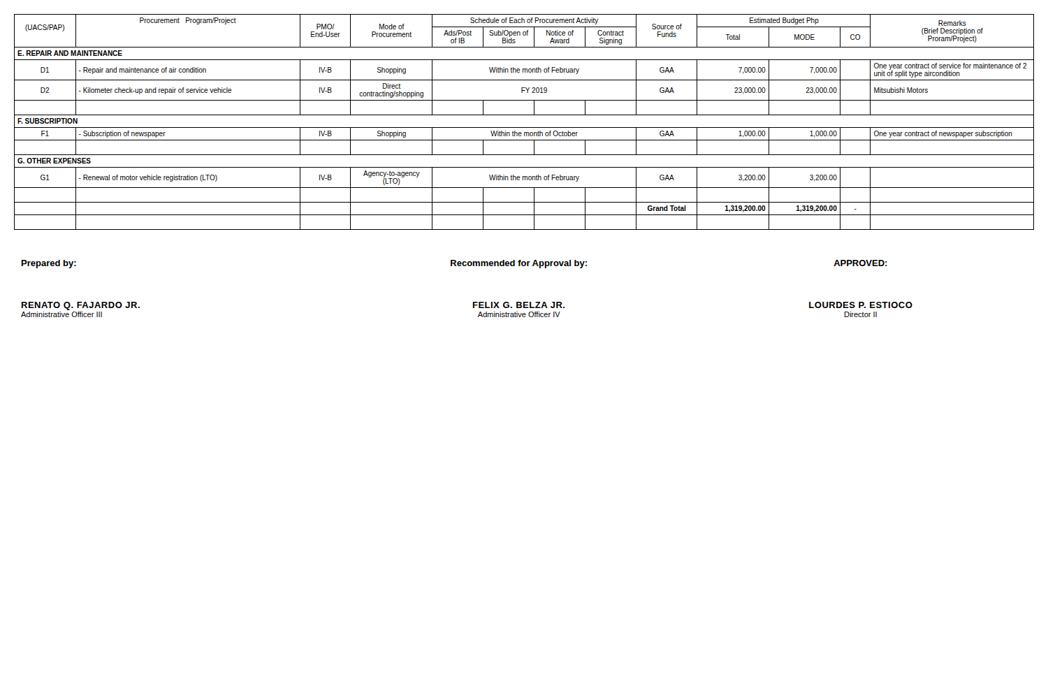| (UACS/PAP) | Procurement Program/Project | PMO/ End-User | Mode of Procurement | Schedule of Each of Procurement Activity | Source of Funds | Estimated Budget Php | Remarks (Brief Description of Proram/Project) |
| --- | --- | --- | --- | --- | --- | --- | --- |
| Ads/Post of IB | Sub/Open of Bids | Notice of Award | Contract Signing | Total | MODE | CO |
| E. REPAIR AND MAINTENANCE |
| D1 | - Repair and maintenance of air condition | IV-B | Shopping | Within the month of February | GAA | 7,000.00 | 7,000.00 | | One year contract of service for maintenance of 2 unit of split type aircondition |
| D2 | - Kilometer check-up and repair of service vehicle | IV-B | Direct contracting/shopping | FY 2019 | GAA | 23,000.00 | 23,000.00 | | Mitsubishi Motors |
| F. SUBSCRIPTION |
| F1 | - Subscription of newspaper | IV-B | Shopping | Within the month of October | GAA | 1,000.00 | 1,000.00 | | One year contract of newspaper subscription |
| G. OTHER EXPENSES |
| G1 | - Renewal of motor vehicle registration (LTO) | IV-B | Agency-to-agency (LTO) | Within the month of February | GAA | 3,200.00 | 3,200.00 | | |
| | | | | | | | | Grand Total | 1,319,200.00 | 1,319,200.00 | - | |
| Prepared by: RENATO Q. FAJARDO JR. Administrative Officer III | Recommended for Approval by: FELIX G. BELZA JR. Administrative Officer IV | APPROVED: LOURDES P. ESTIOCO Director II |